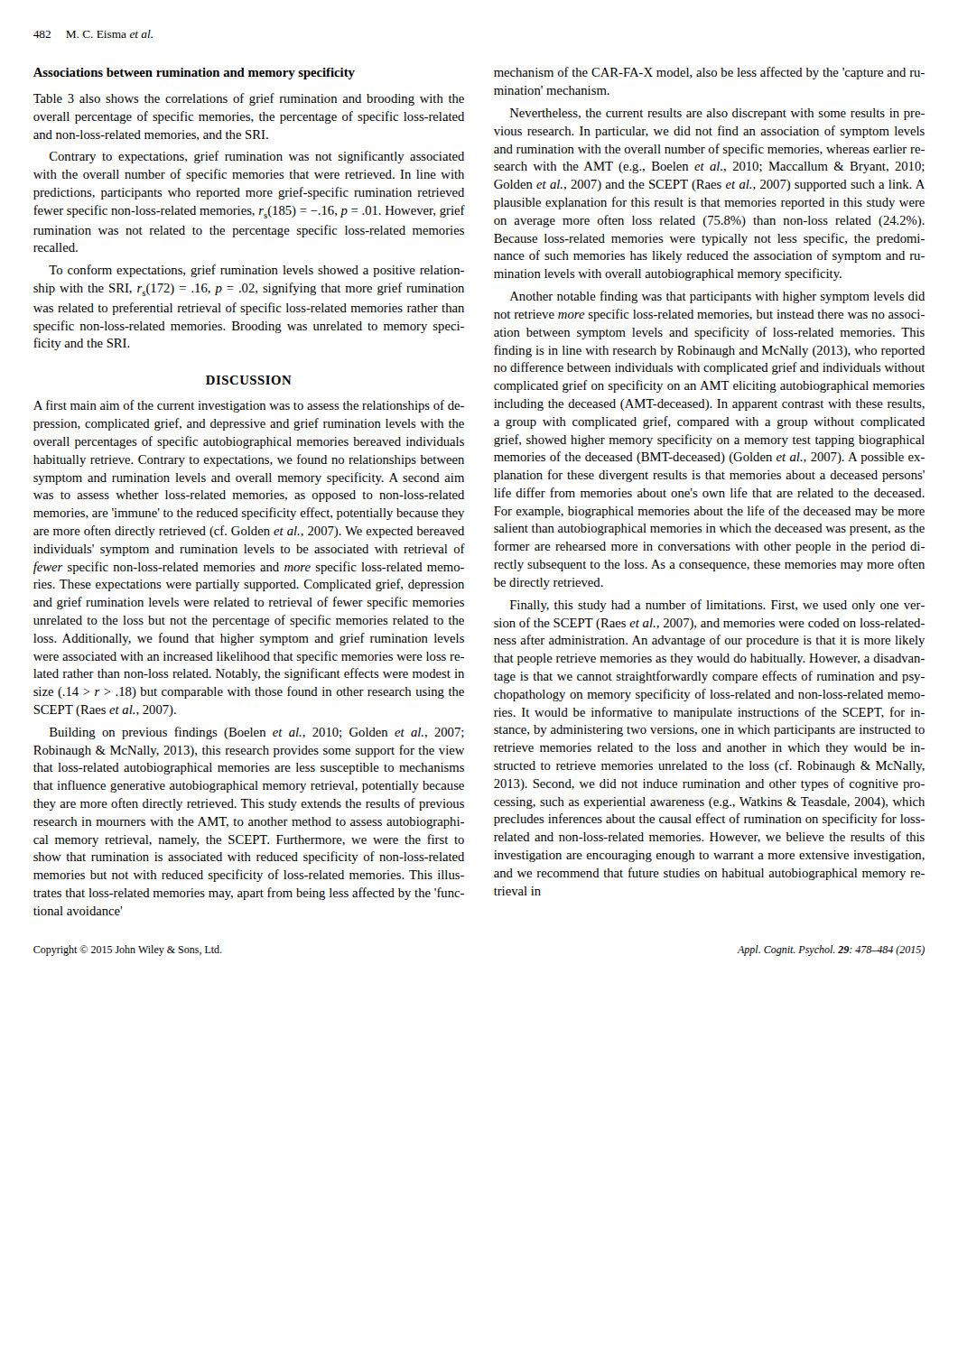482 M. C. Eisma et al.
Associations between rumination and memory specificity
Table 3 also shows the correlations of grief rumination and brooding with the overall percentage of specific memories, the percentage of specific loss-related and non-loss-related memories, and the SRI.
Contrary to expectations, grief rumination was not significantly associated with the overall number of specific memories that were retrieved. In line with predictions, participants who reported more grief-specific rumination retrieved fewer specific non-loss-related memories, rs(185) = −.16, p = .01. However, grief rumination was not related to the percentage specific loss-related memories recalled.
To conform expectations, grief rumination levels showed a positive relationship with the SRI, rs(172) = .16, p = .02, signifying that more grief rumination was related to preferential retrieval of specific loss-related memories rather than specific non-loss-related memories. Brooding was unrelated to memory specificity and the SRI.
DISCUSSION
A first main aim of the current investigation was to assess the relationships of depression, complicated grief, and depressive and grief rumination levels with the overall percentages of specific autobiographical memories bereaved individuals habitually retrieve. Contrary to expectations, we found no relationships between symptom and rumination levels and overall memory specificity. A second aim was to assess whether loss-related memories, as opposed to non-loss-related memories, are 'immune' to the reduced specificity effect, potentially because they are more often directly retrieved (cf. Golden et al., 2007). We expected bereaved individuals' symptom and rumination levels to be associated with retrieval of fewer specific non-loss-related memories and more specific loss-related memories. These expectations were partially supported. Complicated grief, depression and grief rumination levels were related to retrieval of fewer specific memories unrelated to the loss but not the percentage of specific memories related to the loss. Additionally, we found that higher symptom and grief rumination levels were associated with an increased likelihood that specific memories were loss related rather than non-loss related. Notably, the significant effects were modest in size (.14 > r > .18) but comparable with those found in other research using the SCEPT (Raes et al., 2007).
Building on previous findings (Boelen et al., 2010; Golden et al., 2007; Robinaugh & McNally, 2013), this research provides some support for the view that loss-related autobiographical memories are less susceptible to mechanisms that influence generative autobiographical memory retrieval, potentially because they are more often directly retrieved. This study extends the results of previous research in mourners with the AMT, to another method to assess autobiographical memory retrieval, namely, the SCEPT. Furthermore, we were the first to show that rumination is associated with reduced specificity of non-loss-related memories but not with reduced specificity of loss-related memories. This illustrates that loss-related memories may, apart from being less affected by the 'functional avoidance'
mechanism of the CAR-FA-X model, also be less affected by the 'capture and rumination' mechanism.
Nevertheless, the current results are also discrepant with some results in previous research. In particular, we did not find an association of symptom levels and rumination with the overall number of specific memories, whereas earlier research with the AMT (e.g., Boelen et al., 2010; Maccallum & Bryant, 2010; Golden et al., 2007) and the SCEPT (Raes et al., 2007) supported such a link. A plausible explanation for this result is that memories reported in this study were on average more often loss related (75.8%) than non-loss related (24.2%). Because loss-related memories were typically not less specific, the predominance of such memories has likely reduced the association of symptom and rumination levels with overall autobiographical memory specificity.
Another notable finding was that participants with higher symptom levels did not retrieve more specific loss-related memories, but instead there was no association between symptom levels and specificity of loss-related memories. This finding is in line with research by Robinaugh and McNally (2013), who reported no difference between individuals with complicated grief and individuals without complicated grief on specificity on an AMT eliciting autobiographical memories including the deceased (AMT-deceased). In apparent contrast with these results, a group with complicated grief, compared with a group without complicated grief, showed higher memory specificity on a memory test tapping biographical memories of the deceased (BMT-deceased) (Golden et al., 2007). A possible explanation for these divergent results is that memories about a deceased persons' life differ from memories about one's own life that are related to the deceased. For example, biographical memories about the life of the deceased may be more salient than autobiographical memories in which the deceased was present, as the former are rehearsed more in conversations with other people in the period directly subsequent to the loss. As a consequence, these memories may more often be directly retrieved.
Finally, this study had a number of limitations. First, we used only one version of the SCEPT (Raes et al., 2007), and memories were coded on loss-relatedness after administration. An advantage of our procedure is that it is more likely that people retrieve memories as they would do habitually. However, a disadvantage is that we cannot straightforwardly compare effects of rumination and psychopathology on memory specificity of loss-related and non-loss-related memories. It would be informative to manipulate instructions of the SCEPT, for instance, by administering two versions, one in which participants are instructed to retrieve memories related to the loss and another in which they would be instructed to retrieve memories unrelated to the loss (cf. Robinaugh & McNally, 2013). Second, we did not induce rumination and other types of cognitive processing, such as experiential awareness (e.g., Watkins & Teasdale, 2004), which precludes inferences about the causal effect of rumination on specificity for loss-related and non-loss-related memories. However, we believe the results of this investigation are encouraging enough to warrant a more extensive investigation, and we recommend that future studies on habitual autobiographical memory retrieval in
Copyright © 2015 John Wiley & Sons, Ltd. Appl. Cognit. Psychol. 29: 478–484 (2015)